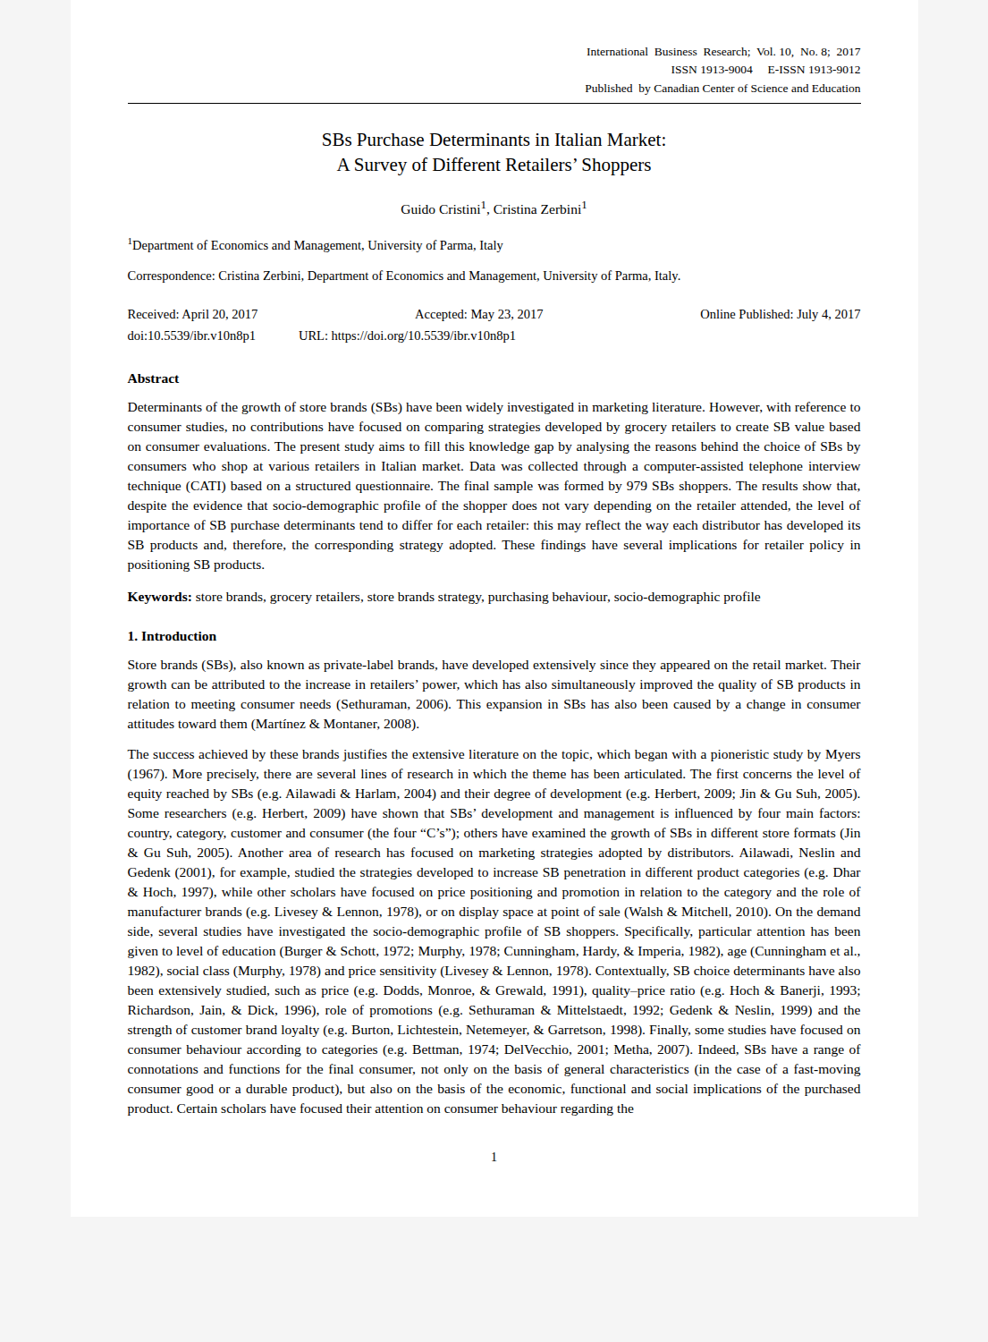International Business Research; Vol. 10, No. 8; 2017
ISSN 1913-9004 E-ISSN 1913-9012
Published by Canadian Center of Science and Education
SBs Purchase Determinants in Italian Market:
A Survey of Different Retailers’ Shoppers
Guido Cristini1, Cristina Zerbini1
1Department of Economics and Management, University of Parma, Italy
Correspondence: Cristina Zerbini, Department of Economics and Management, University of Parma, Italy.
Received: April 20, 2017 Accepted: May 23, 2017 Online Published: July 4, 2017
doi:10.5539/ibr.v10n8p1 URL: https://doi.org/10.5539/ibr.v10n8p1
Abstract
Determinants of the growth of store brands (SBs) have been widely investigated in marketing literature. However, with reference to consumer studies, no contributions have focused on comparing strategies developed by grocery retailers to create SB value based on consumer evaluations. The present study aims to fill this knowledge gap by analysing the reasons behind the choice of SBs by consumers who shop at various retailers in Italian market. Data was collected through a computer-assisted telephone interview technique (CATI) based on a structured questionnaire. The final sample was formed by 979 SBs shoppers. The results show that, despite the evidence that socio-demographic profile of the shopper does not vary depending on the retailer attended, the level of importance of SB purchase determinants tend to differ for each retailer: this may reflect the way each distributor has developed its SB products and, therefore, the corresponding strategy adopted. These findings have several implications for retailer policy in positioning SB products.
Keywords: store brands, grocery retailers, store brands strategy, purchasing behaviour, socio-demographic profile
1. Introduction
Store brands (SBs), also known as private-label brands, have developed extensively since they appeared on the retail market. Their growth can be attributed to the increase in retailers’ power, which has also simultaneously improved the quality of SB products in relation to meeting consumer needs (Sethuraman, 2006). This expansion in SBs has also been caused by a change in consumer attitudes toward them (Martínez & Montaner, 2008).
The success achieved by these brands justifies the extensive literature on the topic, which began with a pioneristic study by Myers (1967). More precisely, there are several lines of research in which the theme has been articulated. The first concerns the level of equity reached by SBs (e.g. Ailawadi & Harlam, 2004) and their degree of development (e.g. Herbert, 2009; Jin & Gu Suh, 2005). Some researchers (e.g. Herbert, 2009) have shown that SBs’ development and management is influenced by four main factors: country, category, customer and consumer (the four “C’s”); others have examined the growth of SBs in different store formats (Jin & Gu Suh, 2005). Another area of research has focused on marketing strategies adopted by distributors. Ailawadi, Neslin and Gedenk (2001), for example, studied the strategies developed to increase SB penetration in different product categories (e.g. Dhar & Hoch, 1997), while other scholars have focused on price positioning and promotion in relation to the category and the role of manufacturer brands (e.g. Livesey & Lennon, 1978), or on display space at point of sale (Walsh & Mitchell, 2010). On the demand side, several studies have investigated the socio-demographic profile of SB shoppers. Specifically, particular attention has been given to level of education (Burger & Schott, 1972; Murphy, 1978; Cunningham, Hardy, & Imperia, 1982), age (Cunningham et al., 1982), social class (Murphy, 1978) and price sensitivity (Livesey & Lennon, 1978). Contextually, SB choice determinants have also been extensively studied, such as price (e.g. Dodds, Monroe, & Grewald, 1991), quality–price ratio (e.g. Hoch & Banerji, 1993; Richardson, Jain, & Dick, 1996), role of promotions (e.g. Sethuraman & Mittelstaedt, 1992; Gedenk & Neslin, 1999) and the strength of customer brand loyalty (e.g. Burton, Lichtestein, Netemeyer, & Garretson, 1998). Finally, some studies have focused on consumer behaviour according to categories (e.g. Bettman, 1974; DelVecchio, 2001; Metha, 2007). Indeed, SBs have a range of connotations and functions for the final consumer, not only on the basis of general characteristics (in the case of a fast-moving consumer good or a durable product), but also on the basis of the economic, functional and social implications of the purchased product. Certain scholars have focused their attention on consumer behaviour regarding the
1